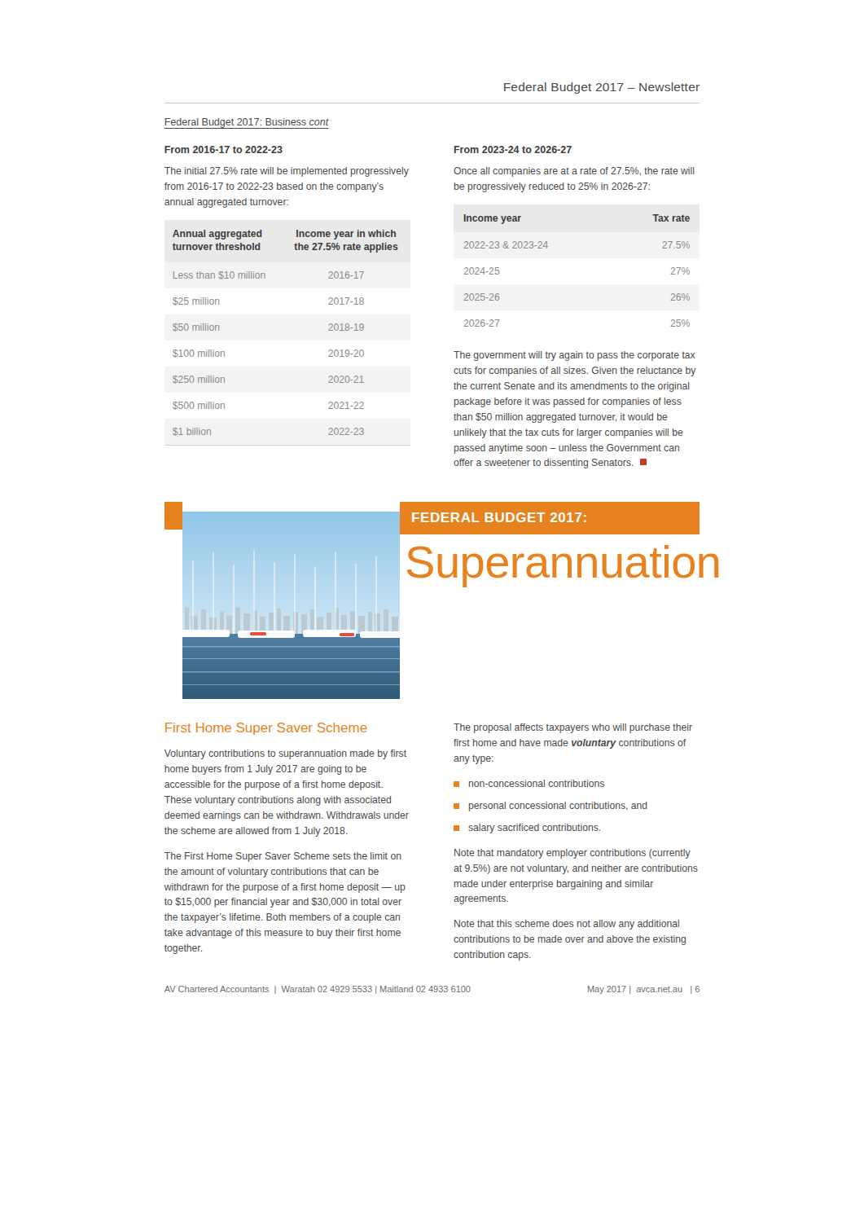Federal Budget 2017 – Newsletter
Federal Budget 2017: Business cont
From 2016-17 to 2022-23
The initial 27.5% rate will be implemented progressively from 2016-17 to 2022-23 based on the company’s annual aggregated turnover:
| Annual aggregated turnover threshold | Income year in which the 27.5% rate applies |
| --- | --- |
| Less than $10 million | 2016-17 |
| $25 million | 2017-18 |
| $50 million | 2018-19 |
| $100 million | 2019-20 |
| $250 million | 2020-21 |
| $500 million | 2021-22 |
| $1 billion | 2022-23 |
From 2023-24 to 2026-27
Once all companies are at a rate of 27.5%, the rate will be progressively reduced to 25% in 2026-27:
| Income year | Tax rate |
| --- | --- |
| 2022-23 & 2023-24 | 27.5% |
| 2024-25 | 27% |
| 2025-26 | 26% |
| 2026-27 | 25% |
The government will try again to pass the corporate tax cuts for companies of all sizes. Given the reluctance by the current Senate and its amendments to the original package before it was passed for companies of less than $50 million aggregated turnover, it would be unlikely that the tax cuts for larger companies will be passed anytime soon – unless the Government can offer a sweetener to dissenting Senators.
Federal Budget 2017:
Superannuation
First Home Super Saver Scheme
Voluntary contributions to superannuation made by first home buyers from 1 July 2017 are going to be accessible for the purpose of a first home deposit. These voluntary contributions along with associated deemed earnings can be withdrawn. Withdrawals under the scheme are allowed from 1 July 2018.
The First Home Super Saver Scheme sets the limit on the amount of voluntary contributions that can be withdrawn for the purpose of a first home deposit — up to $15,000 per financial year and $30,000 in total over the taxpayer’s lifetime. Both members of a couple can take advantage of this measure to buy their first home together.
The proposal affects taxpayers who will purchase their first home and have made voluntary contributions of any type:
non-concessional contributions
personal concessional contributions, and
salary sacrificed contributions.
Note that mandatory employer contributions (currently at 9.5%) are not voluntary, and neither are contributions made under enterprise bargaining and similar agreements.
Note that this scheme does not allow any additional contributions to be made over and above the existing contribution caps.
AV Chartered Accountants | Waratah 02 4929 5533 | Maitland 02 4933 6100
May 2017 | avca.net.au | 6